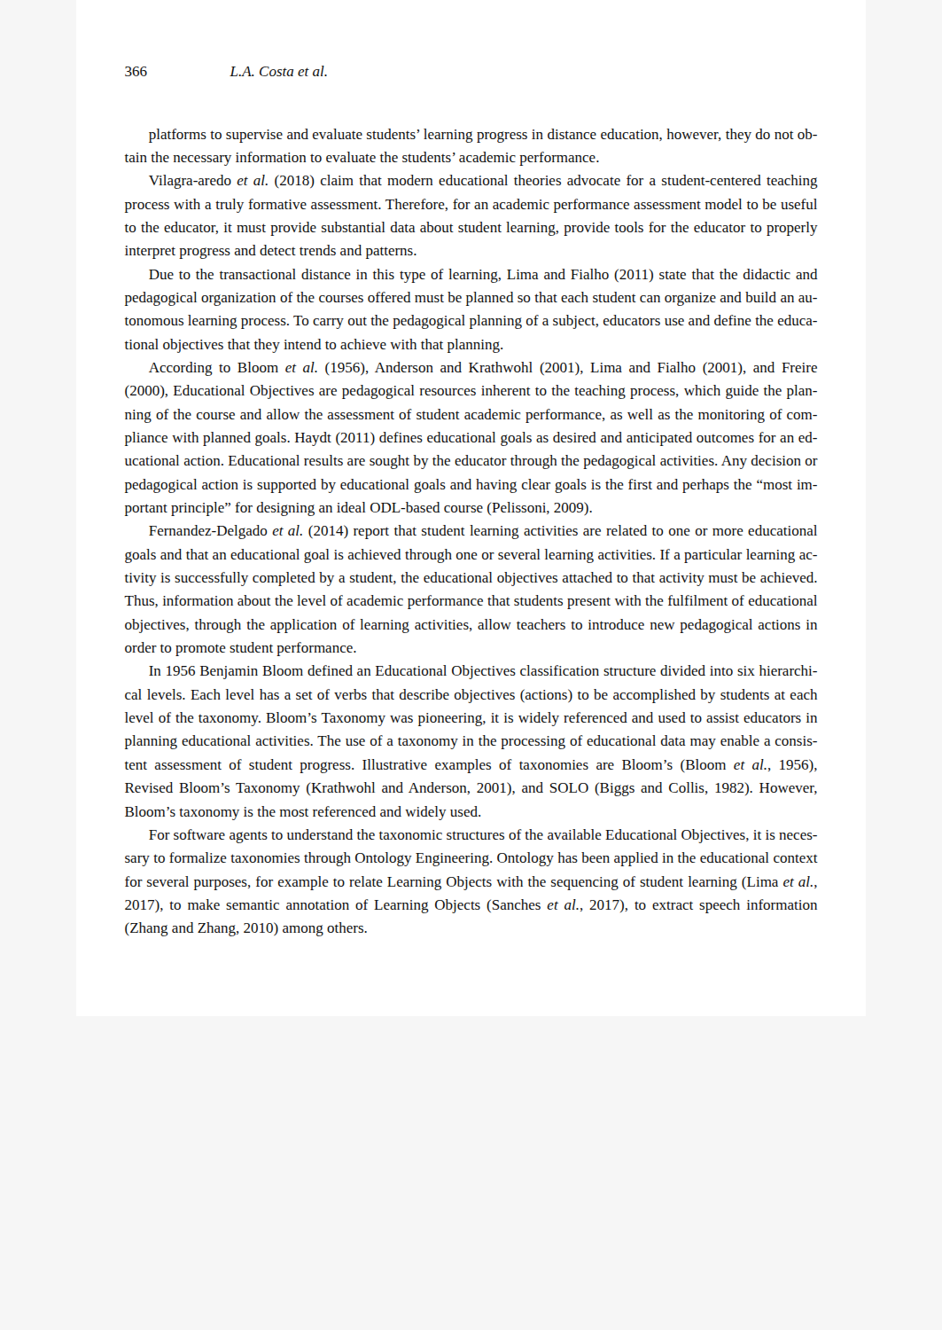366 L.A. Costa et al.
platforms to supervise and evaluate students’ learning progress in distance education, however, they do not obtain the necessary information to evaluate the students’ academic performance.
Vilagra-aredo et al. (2018) claim that modern educational theories advocate for a student-centered teaching process with a truly formative assessment. Therefore, for an academic performance assessment model to be useful to the educator, it must provide substantial data about student learning, provide tools for the educator to properly interpret progress and detect trends and patterns.
Due to the transactional distance in this type of learning, Lima and Fialho (2011) state that the didactic and pedagogical organization of the courses offered must be planned so that each student can organize and build an autonomous learning process. To carry out the pedagogical planning of a subject, educators use and define the educational objectives that they intend to achieve with that planning.
According to Bloom et al. (1956), Anderson and Krathwohl (2001), Lima and Fialho (2001), and Freire (2000), Educational Objectives are pedagogical resources inherent to the teaching process, which guide the planning of the course and allow the assessment of student academic performance, as well as the monitoring of compliance with planned goals. Haydt (2011) defines educational goals as desired and anticipated outcomes for an educational action. Educational results are sought by the educator through the pedagogical activities. Any decision or pedagogical action is supported by educational goals and having clear goals is the first and perhaps the “most important principle” for designing an ideal ODL-based course (Pelissoni, 2009).
Fernandez-Delgado et al. (2014) report that student learning activities are related to one or more educational goals and that an educational goal is achieved through one or several learning activities. If a particular learning activity is successfully completed by a student, the educational objectives attached to that activity must be achieved. Thus, information about the level of academic performance that students present with the fulfilment of educational objectives, through the application of learning activities, allow teachers to introduce new pedagogical actions in order to promote student performance.
In 1956 Benjamin Bloom defined an Educational Objectives classification structure divided into six hierarchical levels. Each level has a set of verbs that describe objectives (actions) to be accomplished by students at each level of the taxonomy. Bloom’s Taxonomy was pioneering, it is widely referenced and used to assist educators in planning educational activities. The use of a taxonomy in the processing of educational data may enable a consistent assessment of student progress. Illustrative examples of taxonomies are Bloom’s (Bloom et al., 1956), Revised Bloom’s Taxonomy (Krathwohl and Anderson, 2001), and SOLO (Biggs and Collis, 1982). However, Bloom’s taxonomy is the most referenced and widely used.
For software agents to understand the taxonomic structures of the available Educational Objectives, it is necessary to formalize taxonomies through Ontology Engineering. Ontology has been applied in the educational context for several purposes, for example to relate Learning Objects with the sequencing of student learning (Lima et al., 2017), to make semantic annotation of Learning Objects (Sanches et al., 2017), to extract speech information (Zhang and Zhang, 2010) among others.